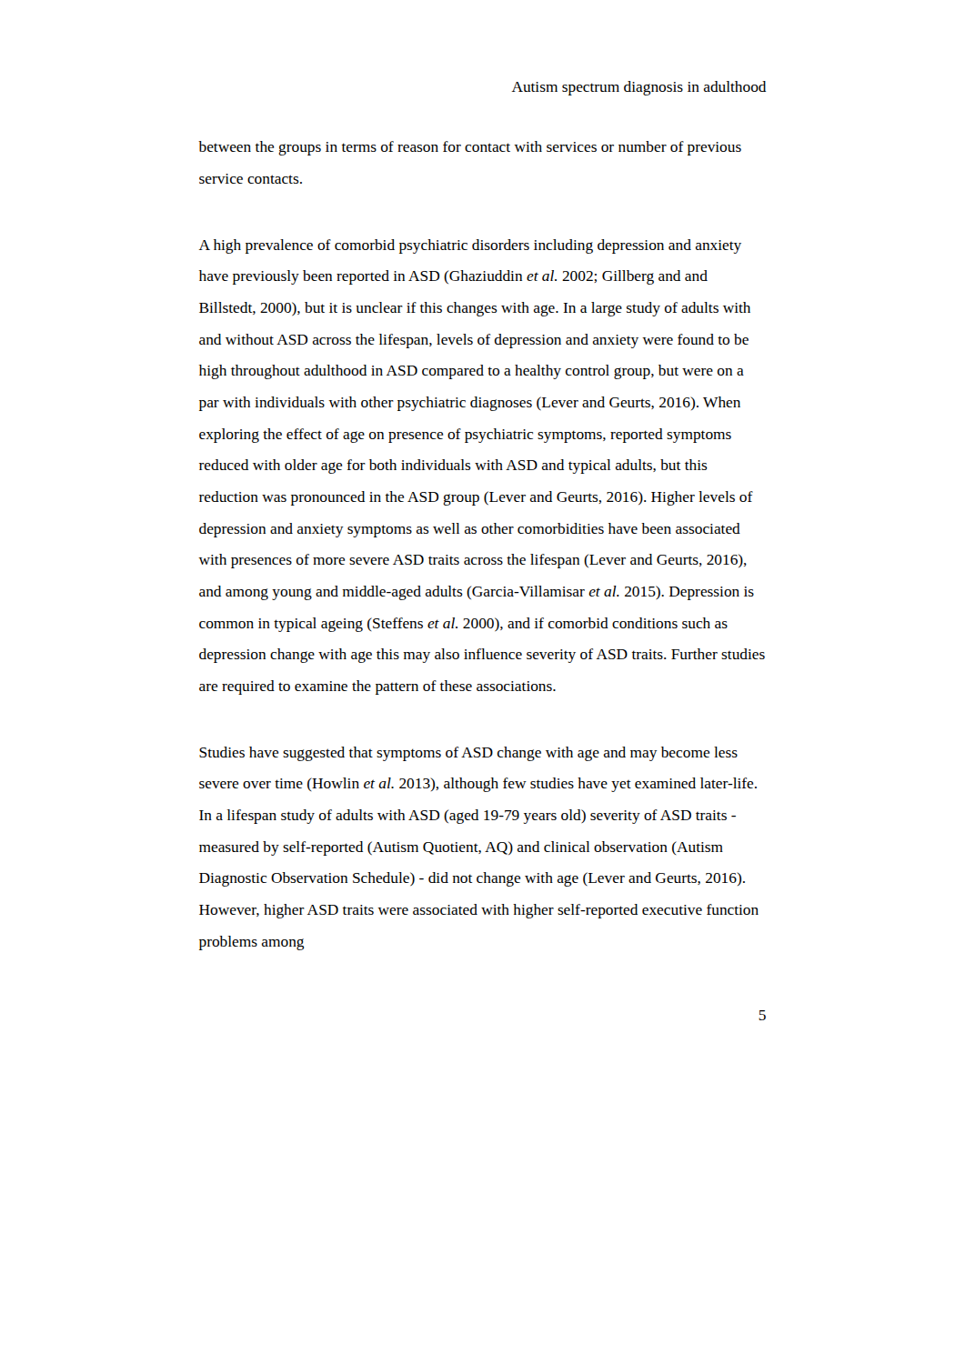Autism spectrum diagnosis in adulthood
between the groups in terms of reason for contact with services or number of previous service contacts.
A high prevalence of comorbid psychiatric disorders including depression and anxiety have previously been reported in ASD (Ghaziuddin et al. 2002; Gillberg and and Billstedt, 2000), but it is unclear if this changes with age. In a large study of adults with and without ASD across the lifespan, levels of depression and anxiety were found to be high throughout adulthood in ASD compared to a healthy control group, but were on a par with individuals with other psychiatric diagnoses (Lever and Geurts, 2016). When exploring the effect of age on presence of psychiatric symptoms, reported symptoms reduced with older age for both individuals with ASD and typical adults, but this reduction was pronounced in the ASD group (Lever and Geurts, 2016). Higher levels of depression and anxiety symptoms as well as other comorbidities have been associated with presences of more severe ASD traits across the lifespan (Lever and Geurts, 2016), and among young and middle-aged adults (Garcia-Villamisar et al. 2015). Depression is common in typical ageing (Steffens et al. 2000), and if comorbid conditions such as depression change with age this may also influence severity of ASD traits. Further studies are required to examine the pattern of these associations.
Studies have suggested that symptoms of ASD change with age and may become less severe over time (Howlin et al. 2013), although few studies have yet examined later-life. In a lifespan study of adults with ASD (aged 19-79 years old) severity of ASD traits - measured by self-reported (Autism Quotient, AQ) and clinical observation (Autism Diagnostic Observation Schedule) - did not change with age (Lever and Geurts, 2016). However, higher ASD traits were associated with higher self-reported executive function problems among
5